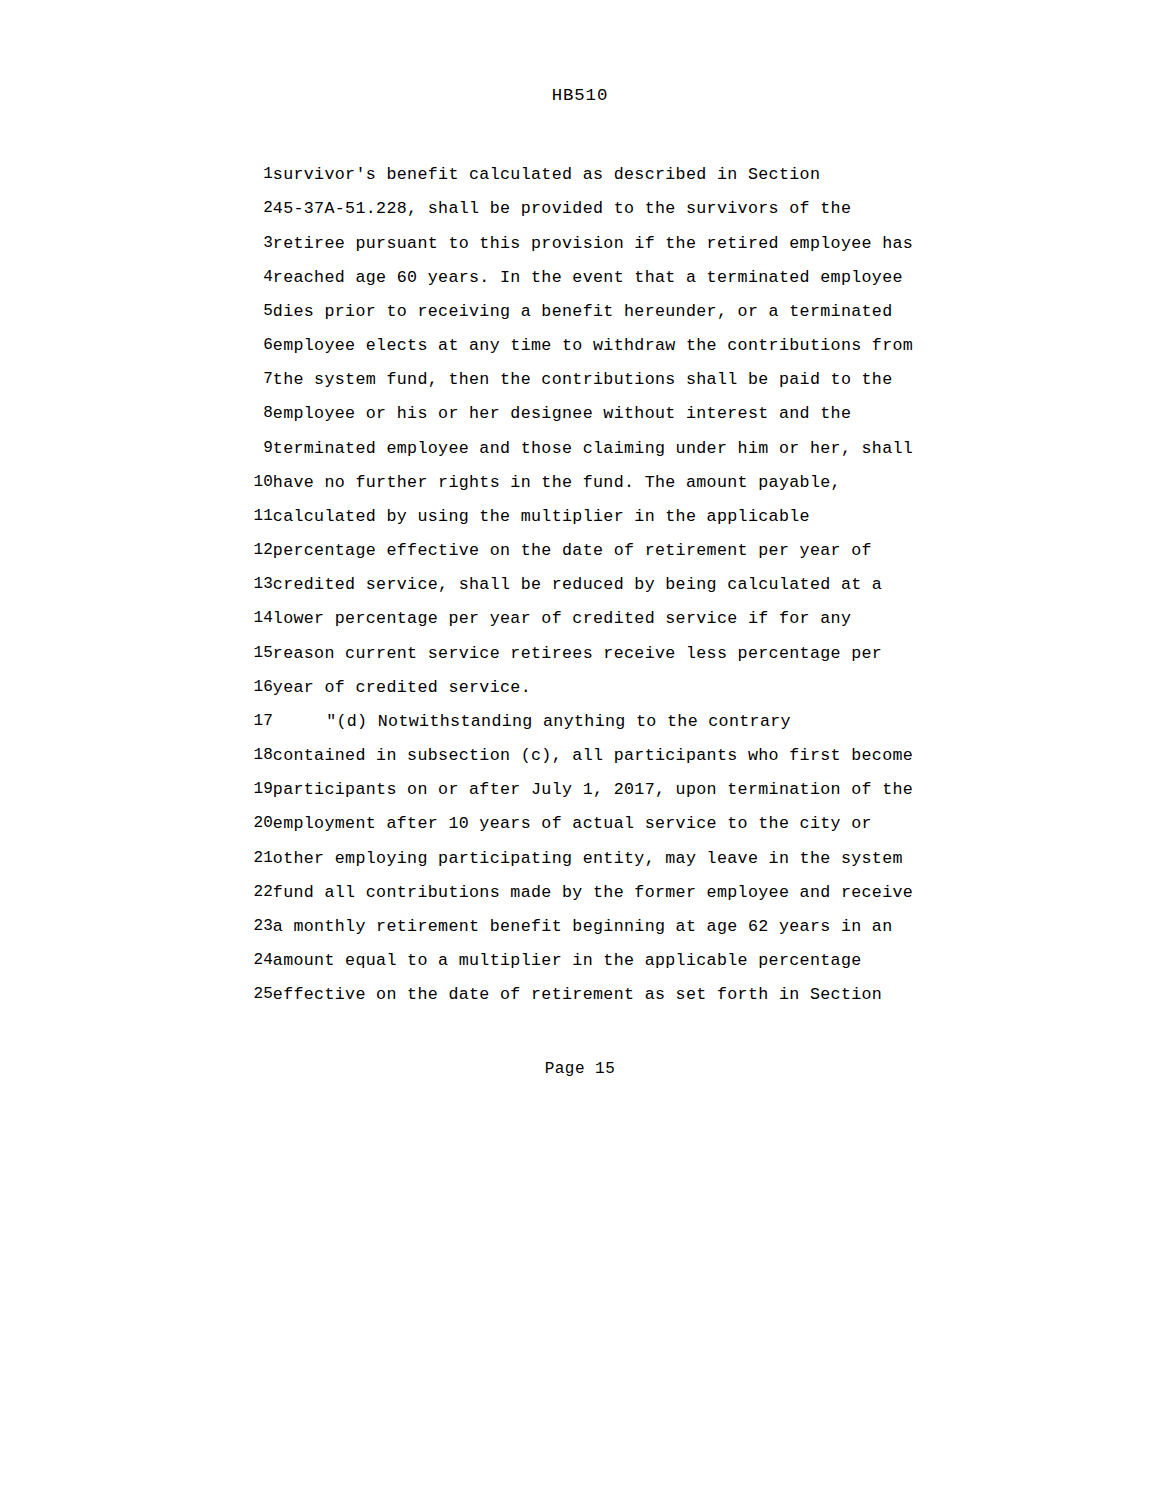HB510
| 1 | survivor's benefit calculated as described in Section |
| 2 | 45-37A-51.228, shall be provided to the survivors of the |
| 3 | retiree pursuant to this provision if the retired employee has |
| 4 | reached age 60 years. In the event that a terminated employee |
| 5 | dies prior to receiving a benefit hereunder, or a terminated |
| 6 | employee elects at any time to withdraw the contributions from |
| 7 | the system fund, then the contributions shall be paid to the |
| 8 | employee or his or her designee without interest and the |
| 9 | terminated employee and those claiming under him or her, shall |
| 10 | have no further rights in the fund. The amount payable, |
| 11 | calculated by using the multiplier in the applicable |
| 12 | percentage effective on the date of retirement per year of |
| 13 | credited service, shall be reduced by being calculated at a |
| 14 | lower percentage per year of credited service if for any |
| 15 | reason current service retirees receive less percentage per |
| 16 | year of credited service. |
| 17 | "(d) Notwithstanding anything to the contrary |
| 18 | contained in subsection (c), all participants who first become |
| 19 | participants on or after July 1, 2017, upon termination of the |
| 20 | employment after 10 years of actual service to the city or |
| 21 | other employing participating entity, may leave in the system |
| 22 | fund all contributions made by the former employee and receive |
| 23 | a monthly retirement benefit beginning at age 62 years in an |
| 24 | amount equal to a multiplier in the applicable percentage |
| 25 | effective on the date of retirement as set forth in Section |
Page 15